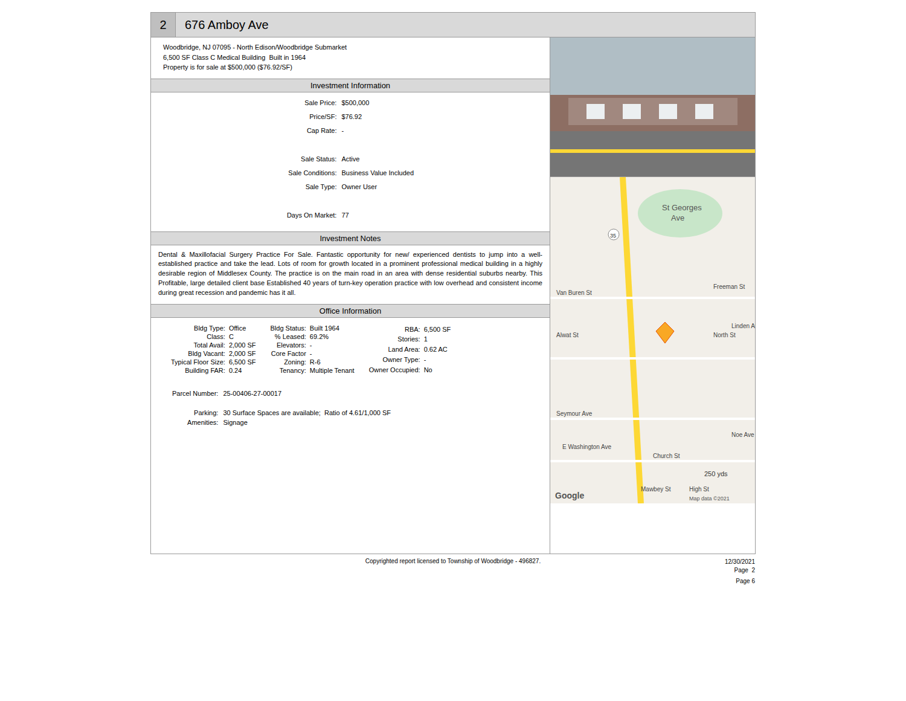2
676 Amboy Ave
Woodbridge, NJ 07095 - North Edison/Woodbridge Submarket
6,500 SF Class C Medical Building Built in 1964
Property is for sale at $500,000 ($76.92/SF)
Investment Information
| Sale Price: | $500,000 |
| Price/SF: | $76.92 |
| Cap Rate: | - |
| Sale Status: | Active |
| Sale Conditions: | Business Value Included |
| Sale Type: | Owner User |
| Days On Market: | 77 |
Investment Notes
Dental & Maxillofacial Surgery Practice For Sale. Fantastic opportunity for new/ experienced dentists to jump into a well-established practice and take the lead. Lots of room for growth located in a prominent professional medical building in a highly desirable region of Middlesex County. The practice is on the main road in an area with dense residential suburbs nearby. This Profitable, large detailed client base Established 40 years of turn-key operation practice with low overhead and consistent income during great recession and pandemic has it all.
Office Information
| Bldg Type: | Office |
| Class: | C |
| Total Avail: | 2,000 SF |
| Bldg Vacant: | 2,000 SF |
| Typical Floor Size: | 6,500 SF |
| Building FAR: | 0.24 |
| Bldg Status: | Built 1964 |
| % Leased: | 69.2% |
| Elevators: | - |
| Core Factor | - |
| Zoning: | R-6 |
| Tenancy: | Multiple Tenant |
| RBA: | 6,500 SF |
| Stories: | 1 |
| Land Area: | 0.62 AC |
| Owner Type: | - |
| Owner Occupied: | No |
| Parcel Number: | 25-00406-27-00017 |
| Parking: | 30 Surface Spaces are available; Ratio of 4.61/1,000 SF |
| Amenities: | Signage |
Copyrighted report licensed to Township of Woodbridge - 496827.
12/30/2021
Page 2
Page 6